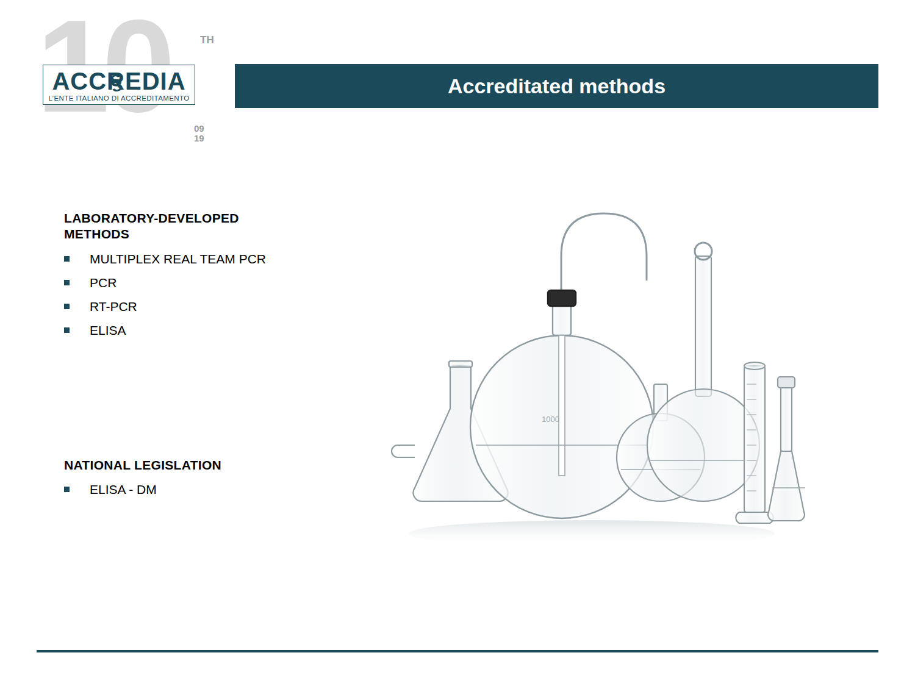10
TH
09
19
ACCREDIA§
L’ENTE ITALIANO DI ACCREDITAMENTO
Accreditated methods
LABORATORY-DEVELOPED
METHODS
MULTIPLEX REAL TEAM PCR
PCR
RT-PCR
ELISA
NATIONAL LEGISLATION
ELISA - DM
1000